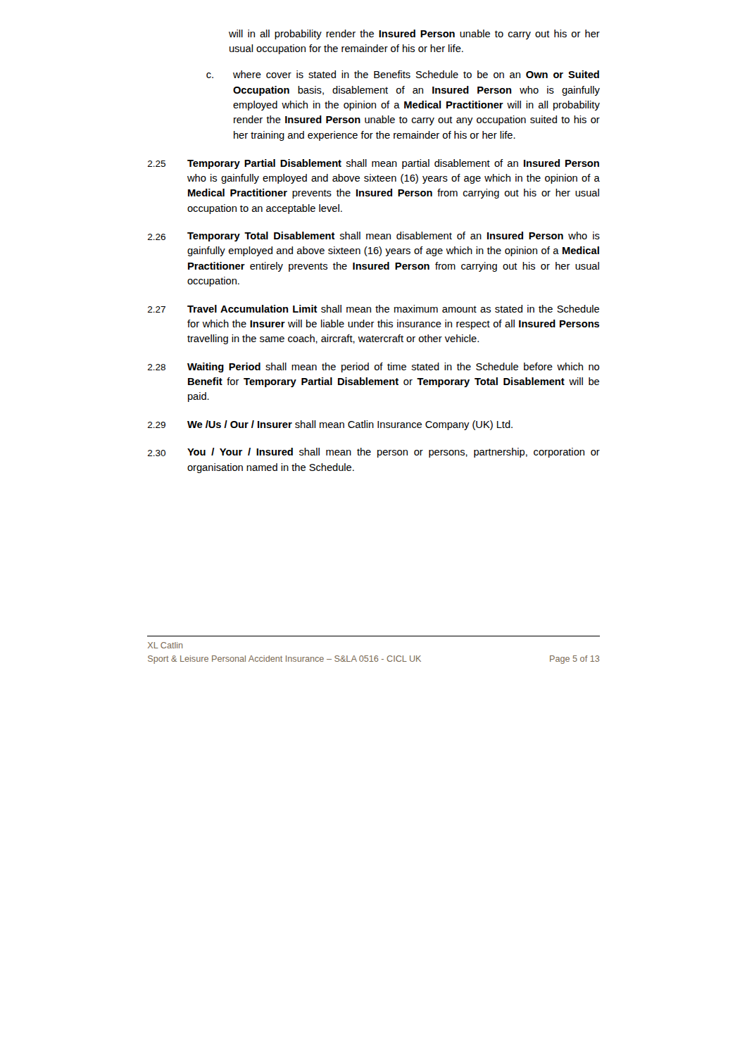will in all probability render the Insured Person unable to carry out his or her usual occupation for the remainder of his or her life.
c.
where cover is stated in the Benefits Schedule to be on an Own or Suited Occupation basis, disablement of an Insured Person who is gainfully employed which in the opinion of a Medical Practitioner will in all probability render the Insured Person unable to carry out any occupation suited to his or her training and experience for the remainder of his or her life.
2.25
Temporary Partial Disablement shall mean partial disablement of an Insured Person who is gainfully employed and above sixteen (16) years of age which in the opinion of a Medical Practitioner prevents the Insured Person from carrying out his or her usual occupation to an acceptable level.
2.26
Temporary Total Disablement shall mean disablement of an Insured Person who is gainfully employed and above sixteen (16) years of age which in the opinion of a Medical Practitioner entirely prevents the Insured Person from carrying out his or her usual occupation.
2.27
Travel Accumulation Limit shall mean the maximum amount as stated in the Schedule for which the Insurer will be liable under this insurance in respect of all Insured Persons travelling in the same coach, aircraft, watercraft or other vehicle.
2.28
Waiting Period shall mean the period of time stated in the Schedule before which no Benefit for Temporary Partial Disablement or Temporary Total Disablement will be paid.
2.29
We /Us / Our / Insurer shall mean Catlin Insurance Company (UK) Ltd.
2.30
You / Your / Insured shall mean the person or persons, partnership, corporation or organisation named in the Schedule.
XL Catlin
Sport & Leisure Personal Accident Insurance – S&LA 0516 - CICL UK
Page 5 of 13